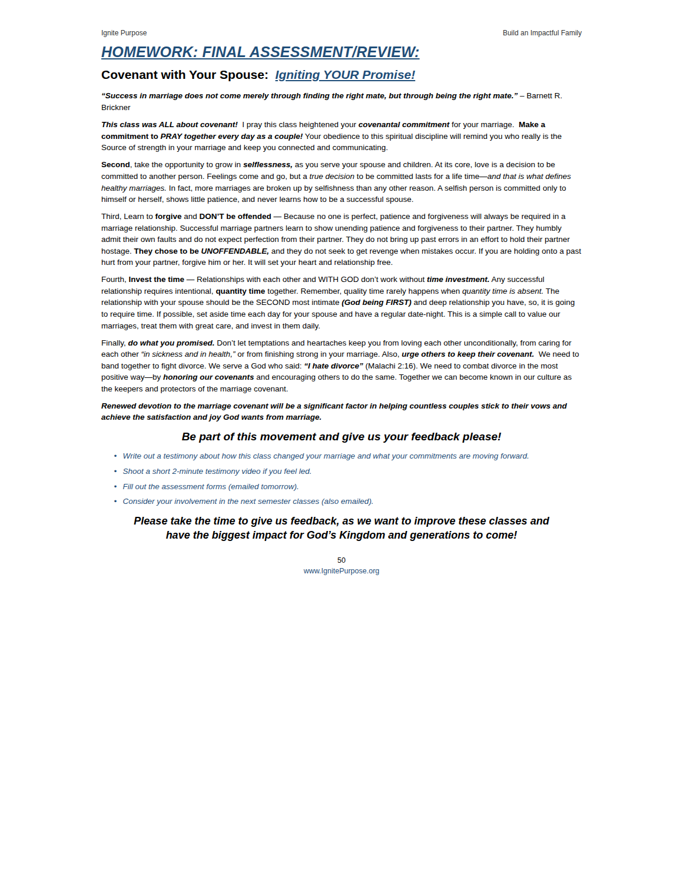Ignite Purpose Build an Impactful Family
HOMEWORK: FINAL ASSESSMENT/REVIEW:
Covenant with Your Spouse: Igniting YOUR Promise!
“Success in marriage does not come merely through finding the right mate, but through being the right mate.” – Barnett R. Brickner
This class was ALL about covenant! I pray this class heightened your covenantal commitment for your marriage. Make a commitment to PRAY together every day as a couple! Your obedience to this spiritual discipline will remind you who really is the Source of strength in your marriage and keep you connected and communicating.
Second, take the opportunity to grow in selflessness, as you serve your spouse and children. At its core, love is a decision to be committed to another person. Feelings come and go, but a true decision to be committed lasts for a life time—and that is what defines healthy marriages. In fact, more marriages are broken up by selfishness than any other reason. A selfish person is committed only to himself or herself, shows little patience, and never learns how to be a successful spouse.
Third, Learn to forgive and DON’T be offended — Because no one is perfect, patience and forgiveness will always be required in a marriage relationship. Successful marriage partners learn to show unending patience and forgiveness to their partner. They humbly admit their own faults and do not expect perfection from their partner. They do not bring up past errors in an effort to hold their partner hostage. They chose to be UNOFFENDABLE, and they do not seek to get revenge when mistakes occur. If you are holding onto a past hurt from your partner, forgive him or her. It will set your heart and relationship free.
Fourth, Invest the time — Relationships with each other and WITH GOD don’t work without time investment. Any successful relationship requires intentional, quantity time together. Remember, quality time rarely happens when quantity time is absent. The relationship with your spouse should be the SECOND most intimate (God being FIRST) and deep relationship you have, so, it is going to require time. If possible, set aside time each day for your spouse and have a regular date-night. This is a simple call to value our marriages, treat them with great care, and invest in them daily.
Finally, do what you promised. Don’t let temptations and heartaches keep you from loving each other unconditionally, from caring for each other “in sickness and in health,” or from finishing strong in your marriage. Also, urge others to keep their covenant. We need to band together to fight divorce. We serve a God who said: “I hate divorce” (Malachi 2:16). We need to combat divorce in the most positive way—by honoring our covenants and encouraging others to do the same. Together we can become known in our culture as the keepers and protectors of the marriage covenant.
Renewed devotion to the marriage covenant will be a significant factor in helping countless couples stick to their vows and achieve the satisfaction and joy God wants from marriage.
Be part of this movement and give us your feedback please!
Write out a testimony about how this class changed your marriage and what your commitments are moving forward.
Shoot a short 2-minute testimony video if you feel led.
Fill out the assessment forms (emailed tomorrow).
Consider your involvement in the next semester classes (also emailed).
Please take the time to give us feedback, as we want to improve these classes and have the biggest impact for God’s Kingdom and generations to come!
50
www.IgnitePurpose.org